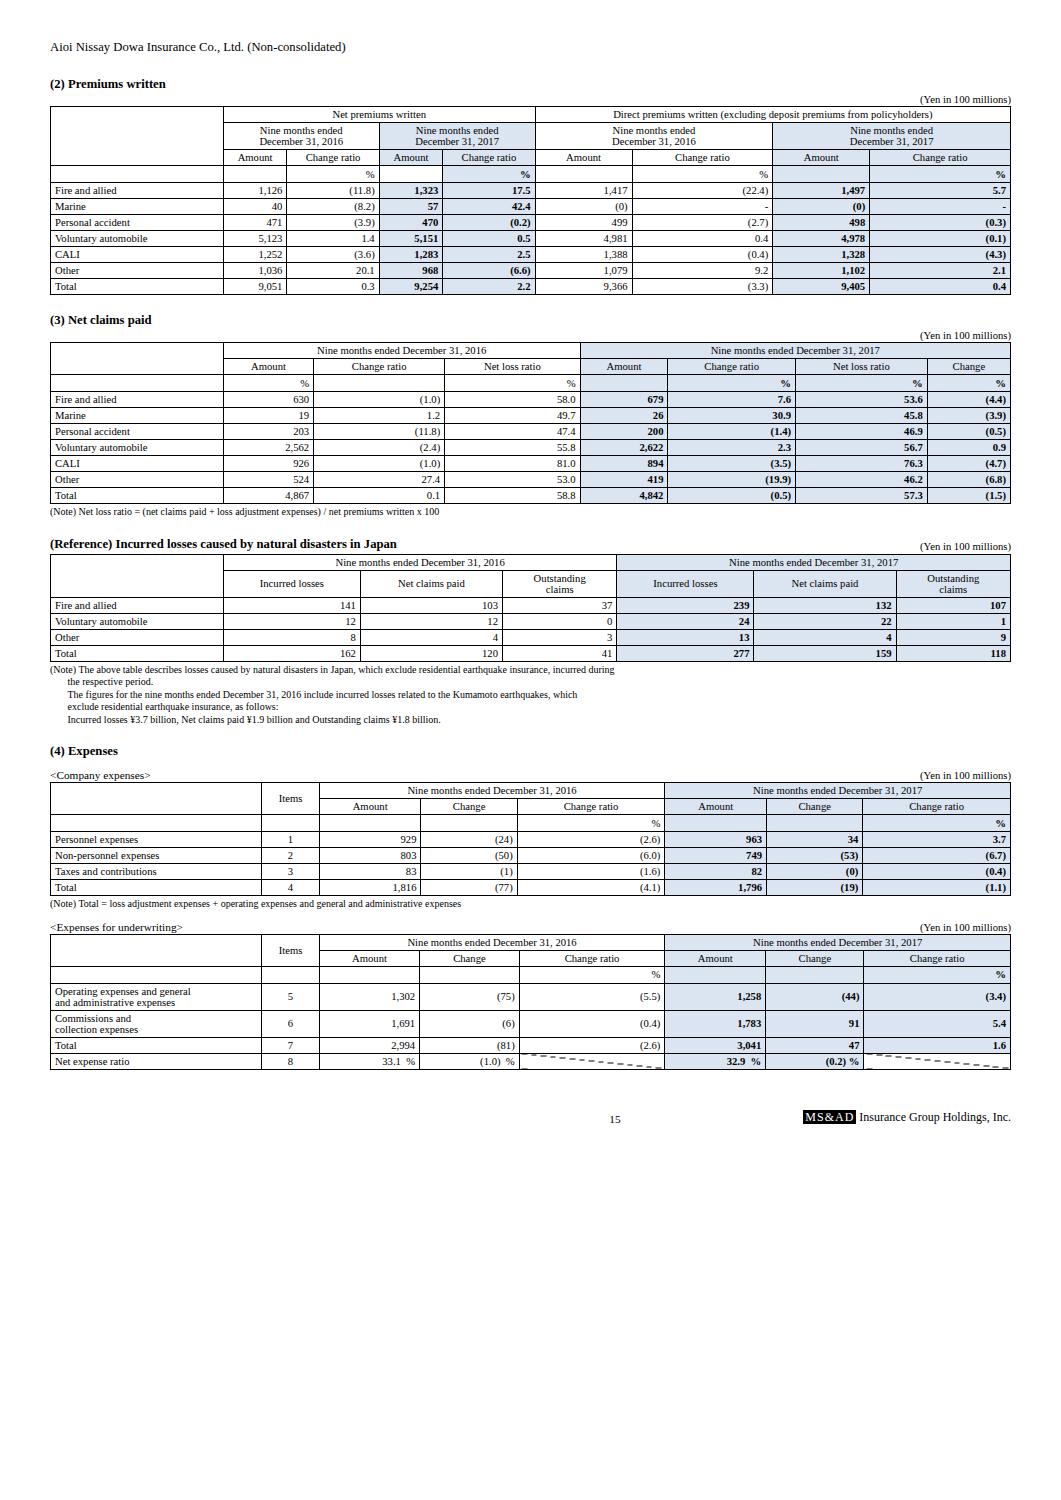Aioi Nissay Dowa Insurance Co., Ltd. (Non-consolidated)
(2) Premiums written
(Yen in 100 millions)
| | Net premiums written | Direct premiums written (excluding deposit premiums from policyholders) |
| --- | --- | --- |
| Nine months ended December 31, 2016 | Nine months ended December 31, 2017 | Nine months ended December 31, 2016 | Nine months ended December 31, 2017 |
| Amount | Change ratio | Amount | Change ratio | Amount | Change ratio | Amount | Change ratio |
| | | % | | % | | % | | % |
| Fire and allied | 1,126 | (11.8) | 1,323 | 17.5 | 1,417 | (22.4) | 1,497 | 5.7 |
| Marine | 40 | (8.2) | 57 | 42.4 | (0) | - | (0) | - |
| Personal accident | 471 | (3.9) | 470 | (0.2) | 499 | (2.7) | 498 | (0.3) |
| Voluntary automobile | 5,123 | 1.4 | 5,151 | 0.5 | 4,981 | 0.4 | 4,978 | (0.1) |
| CALI | 1,252 | (3.6) | 1,283 | 2.5 | 1,388 | (0.4) | 1,328 | (4.3) |
| Other | 1,036 | 20.1 | 968 | (6.6) | 1,079 | 9.2 | 1,102 | 2.1 |
| Total | 9,051 | 0.3 | 9,254 | 2.2 | 9,366 | (3.3) | 9,405 | 0.4 |
(3) Net claims paid
(Yen in 100 millions)
| | Nine months ended December 31, 2016 | Nine months ended December 31, 2017 |
| --- | --- | --- |
| Amount | Change ratio | Net loss ratio | Amount | Change ratio | Net loss ratio | Change |
| | % | | % | | % | % | % |
| Fire and allied | 630 | (1.0) | 58.0 | 679 | 7.6 | 53.6 | (4.4) |
| Marine | 19 | 1.2 | 49.7 | 26 | 30.9 | 45.8 | (3.9) |
| Personal accident | 203 | (11.8) | 47.4 | 200 | (1.4) | 46.9 | (0.5) |
| Voluntary automobile | 2,562 | (2.4) | 55.8 | 2,622 | 2.3 | 56.7 | 0.9 |
| CALI | 926 | (1.0) | 81.0 | 894 | (3.5) | 76.3 | (4.7) |
| Other | 524 | 27.4 | 53.0 | 419 | (19.9) | 46.2 | (6.8) |
| Total | 4,867 | 0.1 | 58.8 | 4,842 | (0.5) | 57.3 | (1.5) |
(Note) Net loss ratio = (net claims paid + loss adjustment expenses) / net premiums written x 100
(Reference) Incurred losses caused by natural disasters in Japan (Yen in 100 millions)
| | Nine months ended December 31, 2016 | Nine months ended December 31, 2017 |
| --- | --- | --- |
| Incurred losses | Net claims paid | Outstanding claims | Incurred losses | Net claims paid | Outstanding claims |
| Fire and allied | 141 | 103 | 37 | 239 | 132 | 107 |
| Voluntary automobile | 12 | 12 | 0 | 24 | 22 | 1 |
| Other | 8 | 4 | 3 | 13 | 4 | 9 |
| Total | 162 | 120 | 41 | 277 | 159 | 118 |
(Note) The above table describes losses caused by natural disasters in Japan, which exclude residential earthquake insurance, incurred during
the respective period.
The figures for the nine months ended December 31, 2016 include incurred losses related to the Kumamoto earthquakes, which
exclude residential earthquake insurance, as follows:
Incurred losses ¥3.7 billion, Net claims paid ¥1.9 billion and Outstanding claims ¥1.8 billion.
(4) Expenses
<Company expenses> (Yen in 100 millions)
| | Items | Nine months ended December 31, 2016 | Nine months ended December 31, 2017 |
| --- | --- | --- | --- |
| Amount | Change | Change ratio | Amount | Change | Change ratio |
| | | | | % | | | % |
| Personnel expenses | 1 | 929 | (24) | (2.6) | 963 | 34 | 3.7 |
| Non-personnel expenses | 2 | 803 | (50) | (6.0) | 749 | (53) | (6.7) |
| Taxes and contributions | 3 | 83 | (1) | (1.6) | 82 | (0) | (0.4) |
| Total | 4 | 1,816 | (77) | (4.1) | 1,796 | (19) | (1.1) |
(Note) Total = loss adjustment expenses + operating expenses and general and administrative expenses
<Expenses for underwriting> (Yen in 100 millions)
| | Items | Nine months ended December 31, 2016 | Nine months ended December 31, 2017 |
| --- | --- | --- | --- |
| Amount | Change | Change ratio | Amount | Change | Change ratio |
| | | | | % | | | % |
| Operating expenses and general and administrative expenses | 5 | 1,302 | (75) | (5.5) | 1,258 | (44) | (3.4) |
| Commissions and collection expenses | 6 | 1,691 | (6) | (0.4) | 1,783 | 91 | 5.4 |
| Total | 7 | 2,994 | (81) | (2.6) | 3,041 | 47 | 1.6 |
| Net expense ratio | 8 | 33.1 % | (1.0) % | | 32.9 % | (0.2) % | |
15
MS&AD Insurance Group Holdings, Inc.